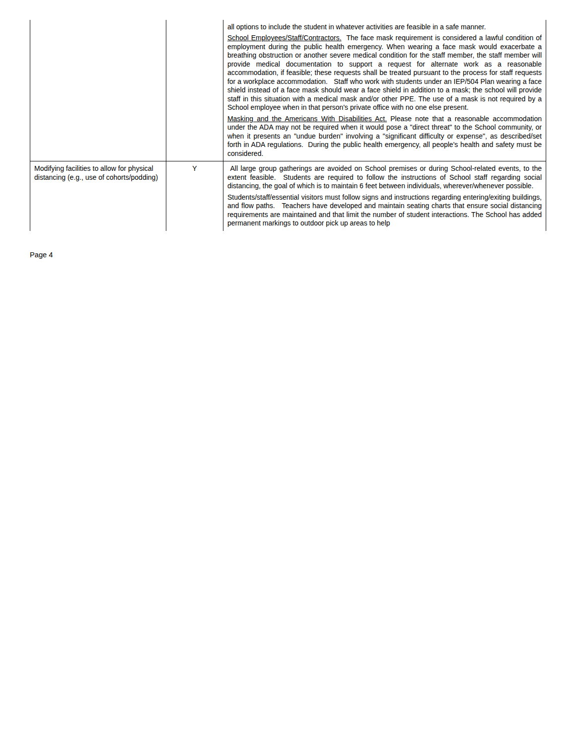| | | all options to include the student in whatever activities are feasible in a safe manner. School Employees/Staff/Contractors. The face mask requirement is considered a lawful condition of employment during the public health emergency. When wearing a face mask would exacerbate a breathing obstruction or another severe medical condition for the staff member, the staff member will provide medical documentation to support a request for alternate work as a reasonable accommodation, if feasible; these requests shall be treated pursuant to the process for staff requests for a workplace accommodation. Staff who work with students under an IEP/504 Plan wearing a face shield instead of a face mask should wear a face shield in addition to a mask; the school will provide staff in this situation with a medical mask and/or other PPE. The use of a mask is not required by a School employee when in that person's private office with no one else present. Masking and the Americans With Disabilities Act. Please note that a reasonable accommodation under the ADA may not be required when it would pose a "direct threat" to the School community, or when it presents an "undue burden" involving a "significant difficulty or expense", as described/set forth in ADA regulations. During the public health emergency, all people's health and safety must be considered. |
| Modifying facilities to allow for physical distancing (e.g., use of cohorts/podding) | Y | All large group gatherings are avoided on School premises or during School-related events, to the extent feasible. Students are required to follow the instructions of School staff regarding social distancing, the goal of which is to maintain 6 feet between individuals, wherever/whenever possible. Students/staff/essential visitors must follow signs and instructions regarding entering/exiting buildings, and flow paths. Teachers have developed and maintain seating charts that ensure social distancing requirements are maintained and that limit the number of student interactions. The School has added permanent markings to outdoor pick up areas to help |
Page 4